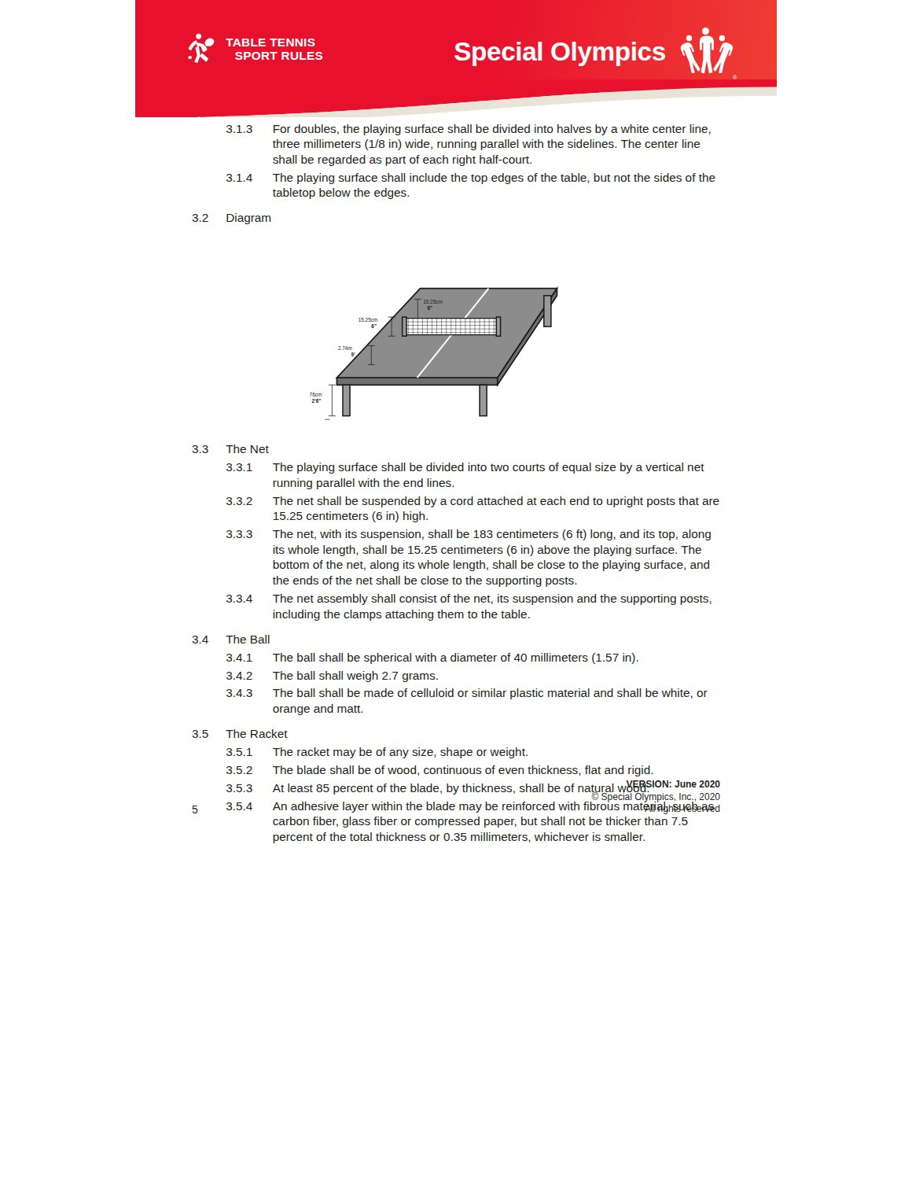TABLE TENNIS
SPORT RULES
Special Olympics
®
3.1.3
For doubles, the playing surface shall be divided into halves by a white center line, three millimeters (1/8 in) wide, running parallel with the sidelines. The center line shall be regarded as part of each right half-court.
3.1.4
The playing surface shall include the top edges of the table, but not the sides of the tabletop below the edges.
3.2
Diagram
15.25cm 6" 15.25cm 6" 2.74m 9' 76cm 2'6"
3.3
The Net
3.3.1
The playing surface shall be divided into two courts of equal size by a vertical net running parallel with the end lines.
3.3.2
The net shall be suspended by a cord attached at each end to upright posts that are 15.25 centimeters (6 in) high.
3.3.3
The net, with its suspension, shall be 183 centimeters (6 ft) long, and its top, along its whole length, shall be 15.25 centimeters (6 in) above the playing surface. The bottom of the net, along its whole length, shall be close to the playing surface, and the ends of the net shall be close to the supporting posts.
3.3.4
The net assembly shall consist of the net, its suspension and the supporting posts, including the clamps attaching them to the table.
3.4
The Ball
3.4.1
The ball shall be spherical with a diameter of 40 millimeters (1.57 in).
3.4.2
The ball shall weigh 2.7 grams.
3.4.3
The ball shall be made of celluloid or similar plastic material and shall be white, or orange and matt.
3.5
The Racket
3.5.1
The racket may be of any size, shape or weight.
3.5.2
The blade shall be of wood, continuous of even thickness, flat and rigid.
3.5.3
At least 85 percent of the blade, by thickness, shall be of natural wood.
3.5.4
An adhesive layer within the blade may be reinforced with fibrous material, such as carbon fiber, glass fiber or compressed paper, but shall not be thicker than 7.5 percent of the total thickness or 0.35 millimeters, whichever is smaller.
5
VERSION: June 2020
© Special Olympics, Inc., 2020
All rights reserved